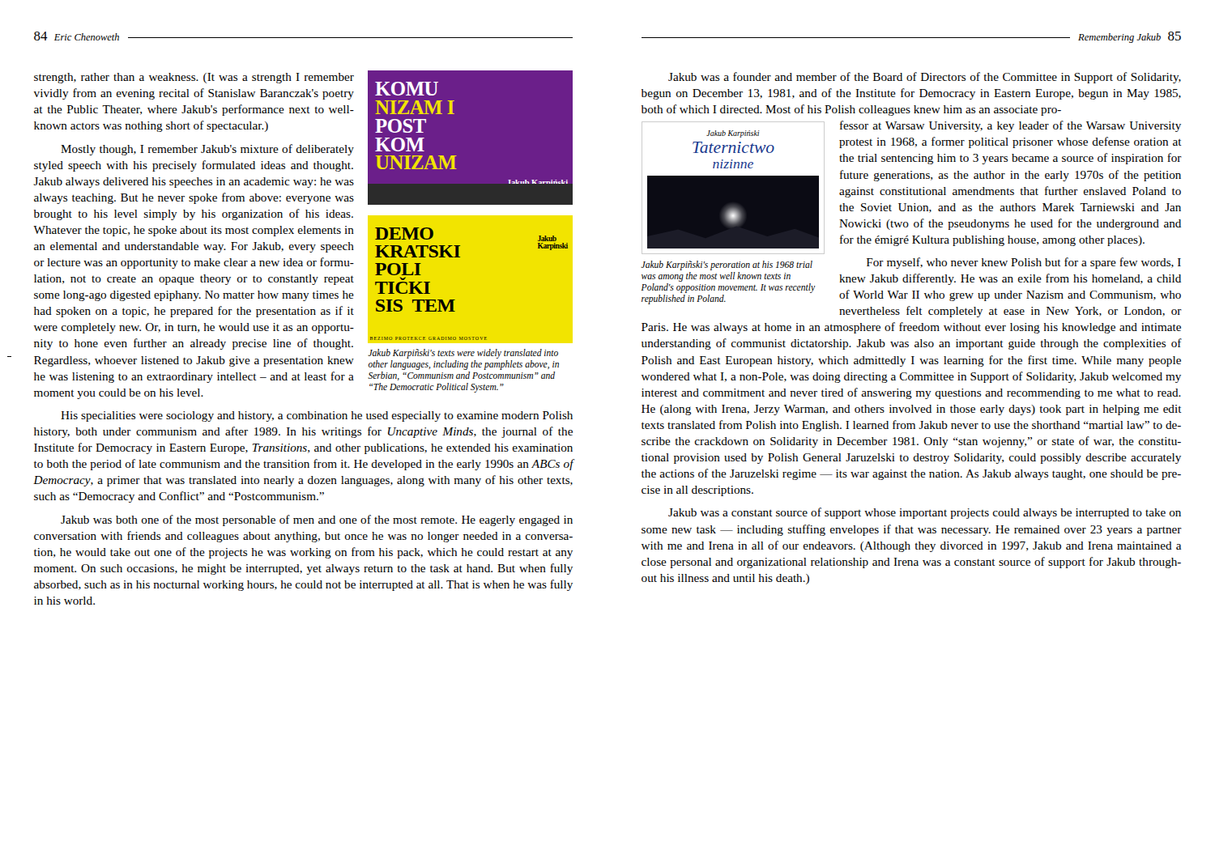84 Eric Chenoweth
KOMU NIZAM I POST KOM UNIZAM Jakub Karpiński
DEMO KRATSKI POLI TIČKI SIS TEM Jakub
Karpinski BEZIMO PROTEKCE GRADIMO MOSTOVE
Jakub Karpiñski's texts were widely translated into other languages, including the pamphlets above, in Serbian, “Communism and Postcommunism” and “The Democratic Political System.”
strength, rather than a weakness. (It was a strength I remember vividly from an evening recital of Stanislaw Baranczak's poetry at the Public Theater, where Jakub's performance next to well-known actors was nothing short of spectacular.)
Mostly though, I remember Jakub's mixture of deliberately styled speech with his precisely formulated ideas and thought. Jakub always delivered his speeches in an academic way: he was always teaching. But he never spoke from above: everyone was brought to his level simply by his organization of his ideas. Whatever the topic, he spoke about its most complex elements in an elemental and understandable way. For Jakub, every speech or lecture was an opportunity to make clear a new idea or formulation, not to create an opaque theory or to constantly repeat some long-ago digested epiphany. No matter how many times he had spoken on a topic, he prepared for the presentation as if it were completely new. Or, in turn, he would use it as an opportunity to hone even further an already precise line of thought. Regardless, whoever listened to Jakub give a presentation knew he was listening to an extraordinary intellect – and at least for a moment you could be on his level.
His specialities were sociology and history, a combination he used especially to examine modern Polish history, both under communism and after 1989. In his writings for Uncaptive Minds, the journal of the Institute for Democracy in Eastern Europe, Transitions, and other publications, he extended his examination to both the period of late communism and the transition from it. He developed in the early 1990s an ABCs of Democracy, a primer that was translated into nearly a dozen languages, along with many of his other texts, such as “Democracy and Conflict” and “Postcommunism.”
Jakub was both one of the most personable of men and one of the most remote. He eagerly engaged in conversation with friends and colleagues about anything, but once he was no longer needed in a conversation, he would take out one of the projects he was working on from his pack, which he could restart at any moment. On such occasions, he might be interrupted, yet always return to the task at hand. But when fully absorbed, such as in his nocturnal working hours, he could not be interrupted at all. That is when he was fully in his world.
Remembering Jakub 85
Jakub was a founder and member of the Board of Directors of the Committee in Support of Solidarity, begun on December 13, 1981, and of the Institute for Democracy in Eastern Europe, begun in May 1985, both of which I directed. Most of his Polish colleagues knew him as an associate pro-
Jakub Karpiński
Taternictwo
nizinne
Jakub Karpiñski's peroration at his 1968 trial was among the most well known texts in Poland's opposition movement. It was recently republished in Poland.
fessor at Warsaw University, a key leader of the Warsaw University protest in 1968, a former political prisoner whose defense oration at the trial sentencing him to 3 years became a source of inspiration for future generations, as the author in the early 1970s of the petition against constitutional amendments that further enslaved Poland to the Soviet Union, and as the authors Marek Tarniewski and Jan Nowicki (two of the pseudonyms he used for the underground and for the émigré Kultura publishing house, among other places).
For myself, who never knew Polish but for a spare few words, I knew Jakub differently. He was an exile from his homeland, a child of World War II who grew up under Nazism and Communism, who nevertheless felt completely at ease in New York, or London, or Paris. He was always at home in an atmosphere of freedom without ever losing his knowledge and intimate understanding of communist dictatorship. Jakub was also an important guide through the complexities of Polish and East European history, which admittedly I was learning for the first time. While many people wondered what I, a non-Pole, was doing directing a Committee in Support of Solidarity, Jakub welcomed my interest and commitment and never tired of answering my questions and recommending to me what to read. He (along with Irena, Jerzy Warman, and others involved in those early days) took part in helping me edit texts translated from Polish into English. I learned from Jakub never to use the shorthand “martial law” to describe the crackdown on Solidarity in December 1981. Only “stan wojenny,” or state of war, the constitutional provision used by Polish General Jaruzelski to destroy Solidarity, could possibly describe accurately the actions of the Jaruzelski regime — its war against the nation. As Jakub always taught, one should be precise in all descriptions.
Jakub was a constant source of support whose important projects could always be interrupted to take on some new task — including stuffing envelopes if that was necessary. He remained over 23 years a partner with me and Irena in all of our endeavors. (Although they divorced in 1997, Jakub and Irena maintained a close personal and organizational relationship and Irena was a constant source of support for Jakub throughout his illness and until his death.)